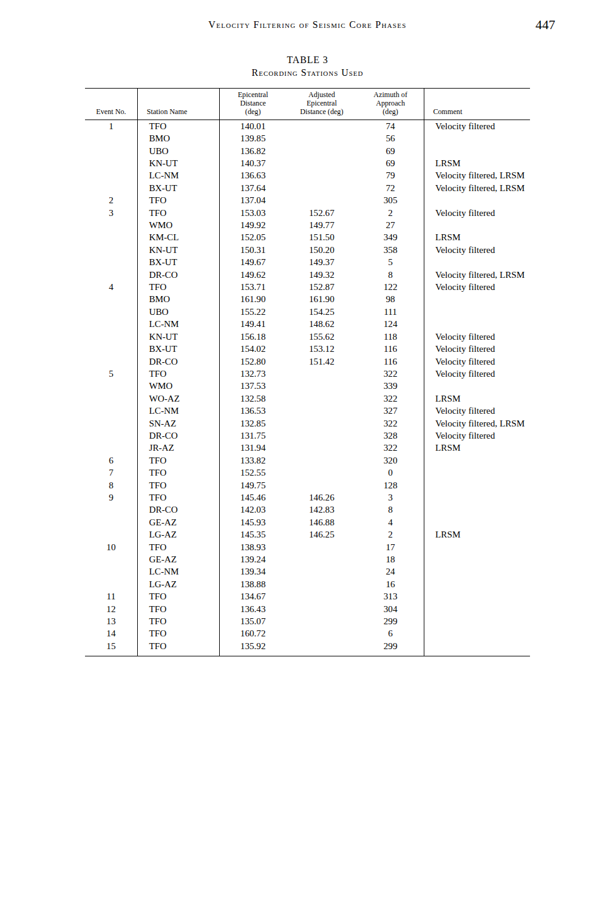Velocity Filtering of Seismic Core Phases 447
TABLE 3
Recording Stations Used
| Event No. | Station Name | Epicentral Distance (deg) | Adjusted Epicentral Distance (deg) | Azimuth of Approach (deg) | Comment |
| --- | --- | --- | --- | --- | --- |
| 1 | TFO | 140.01 | | 74 | Velocity filtered |
| | BMO | 139.85 | | 56 | |
| | UBO | 136.82 | | 69 | |
| | KN-UT | 140.37 | | 69 | LRSM |
| | LC-NM | 136.63 | | 79 | Velocity filtered, LRSM |
| | BX-UT | 137.64 | | 72 | Velocity filtered, LRSM |
| 2 | TFO | 137.04 | | 305 | |
| 3 | TFO | 153.03 | 152.67 | 2 | Velocity filtered |
| | WMO | 149.92 | 149.77 | 27 | |
| | KM-CL | 152.05 | 151.50 | 349 | LRSM |
| | KN-UT | 150.31 | 150.20 | 358 | Velocity filtered |
| | BX-UT | 149.67 | 149.37 | 5 | |
| | DR-CO | 149.62 | 149.32 | 8 | Velocity filtered, LRSM |
| 4 | TFO | 153.71 | 152.87 | 122 | Velocity filtered |
| | BMO | 161.90 | 161.90 | 98 | |
| | UBO | 155.22 | 154.25 | 111 | |
| | LC-NM | 149.41 | 148.62 | 124 | |
| | KN-UT | 156.18 | 155.62 | 118 | Velocity filtered |
| | BX-UT | 154.02 | 153.12 | 116 | Velocity filtered |
| | DR-CO | 152.80 | 151.42 | 116 | Velocity filtered |
| 5 | TFO | 132.73 | | 322 | Velocity filtered |
| | WMO | 137.53 | | 339 | |
| | WO-AZ | 132.58 | | 322 | LRSM |
| | LC-NM | 136.53 | | 327 | Velocity filtered |
| | SN-AZ | 132.85 | | 322 | Velocity filtered, LRSM |
| | DR-CO | 131.75 | | 328 | Velocity filtered |
| | JR-AZ | 131.94 | | 322 | LRSM |
| 6 | TFO | 133.82 | | 320 | |
| 7 | TFO | 152.55 | | 0 | |
| 8 | TFO | 149.75 | | 128 | |
| 9 | TFO | 145.46 | 146.26 | 3 | |
| | DR-CO | 142.03 | 142.83 | 8 | |
| | GE-AZ | 145.93 | 146.88 | 4 | |
| | LG-AZ | 145.35 | 146.25 | 2 | LRSM |
| 10 | TFO | 138.93 | | 17 | |
| | GE-AZ | 139.24 | | 18 | |
| | LC-NM | 139.34 | | 24 | |
| | LG-AZ | 138.88 | | 16 | |
| 11 | TFO | 134.67 | | 313 | |
| 12 | TFO | 136.43 | | 304 | |
| 13 | TFO | 135.07 | | 299 | |
| 14 | TFO | 160.72 | | 6 | |
| 15 | TFO | 135.92 | | 299 | |